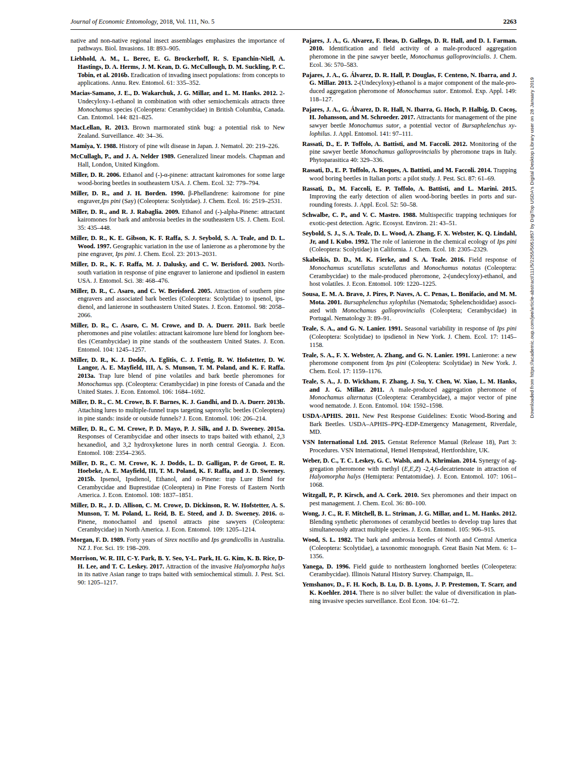Journal of Economic Entomology, 2018, Vol. 111, No. 5
2263
Downloaded from https://academic.oup.com/jee/article-abstract/111/5/2255/5051857 by DigiTop USDA's Digital Desktop Library user on 28 January 2019
native and non-native regional insect assemblages emphasizes the importance of pathways. Biol. Invasions. 18: 893–905.
Liebhold, A. M., L. Berec, E. G. Brockerhoff, R. S. Epanchin-Niell, A. Hastings, D. A. Herms, J. M. Kean, D. G. McCullough, D. M. Suckling, P. C. Tobin, et al. 2016b. Eradication of invading insect populations: from concepts to applications. Annu. Rev. Entomol. 61: 335–352.
Macias-Samano, J. E., D. Wakarchuk, J. G. Millar, and L. M. Hanks. 2012. 2-Undecyloxy-1-ethanol in combination with other semiochemicals attracts three Monochamus species (Coleoptera: Cerambycidae) in British Columbia, Canada. Can. Entomol. 144: 821–825.
MacLellan, R. 2013. Brown marmorated stink bug: a potential risk to New Zealand. Surveillance. 40: 34–36.
Mamiya, Y. 1988. History of pine wilt disease in Japan. J. Nematol. 20: 219–226.
McCullagh, P., and J. A. Nelder 1989. Generalized linear models. Chapman and Hall, London, United Kingdom.
Miller, D. R. 2006. Ethanol and (-)-α-pinene: attractant kairomones for some large wood-boring beetles in southeastern USA. J. Chem. Ecol. 32: 779–794.
Miller, D. R., and J. H. Borden. 1990. β-Phellandrene: kairomone for pine engraver,Ips pini (Say) (Coleoptera: Scolytidae). J. Chem. Ecol. 16: 2519–2531.
Miller, D. R., and R. J. Rabaglia. 2009. Ethanol and (-)-alpha-Pinene: attractant kairomones for bark and ambrosia beetles in the southeastern US. J. Chem. Ecol. 35: 435–448.
Miller, D. R., K. E. Gibson, K. F. Raffa, S. J. Seybold, S. A. Teale, and D. L. Wood. 1997. Geographic variation in the use of lanierone as a pheromone by the pine engraver, Ips pini. J. Chem. Ecol. 23: 2013–2031.
Miller, D. R., K. F. Raffa, M. J. Dalusky, and C. W. Berisford. 2003. North-south variation in response of pine engraver to lanierone and ipsdienol in eastern USA. J. Entomol. Sci. 38: 468–476.
Miller, D. R., C. Asaro, and C. W. Berisford. 2005. Attraction of southern pine engravers and associated bark beetles (Coleoptera: Scolytidae) to ipsenol, ipsdienol, and lanierone in southeastern United States. J. Econ. Entomol. 98: 2058–2066.
Miller, D. R., C. Asaro, C. M. Crowe, and D. A. Duerr. 2011. Bark beetle pheromones and pine volatiles: attractant kairomone lure blend for longhorn beetles (Cerambycidae) in pine stands of the southeastern United States. J. Econ. Entomol. 104: 1245–1257.
Miller, D. R., K. J. Dodds, A. Eglitis, C. J. Fettig, R. W. Hofstetter, D. W. Langor, A. E. Mayfield, III, A. S. Munson, T. M. Poland, and K. F. Raffa. 2013a. Trap lure blend of pine volatiles and bark beetle pheromones for Monochamus spp. (Coleoptera: Cerambycidae) in pine forests of Canada and the United States. J. Econ. Entomol. 106: 1684–1692.
Miller, D. R., C. M. Crowe, B. F. Barnes, K. J. Gandhi, and D. A. Duerr. 2013b. Attaching lures to multiple-funnel traps targeting saproxylic beetles (Coleoptera) in pine stands: inside or outside funnels? J. Econ. Entomol. 106: 206–214.
Miller, D. R., C. M. Crowe, P. D. Mayo, P. J. Silk, and J. D. Sweeney. 2015a. Responses of Cerambycidae and other insects to traps baited with ethanol, 2,3 hexanediol, and 3,2 hydroxyketone lures in north central Georgia. J. Econ. Entomol. 108: 2354–2365.
Miller, D. R., C. M. Crowe, K. J. Dodds, L. D. Galligan, P. de Groot, E. R. Hoebeke, A. E. Mayfield, III, T. M. Poland, K. F. Raffa, and J. D. Sweeney. 2015b. Ipsenol, Ipsdienol, Ethanol, and α-Pinene: trap Lure Blend for Cerambycidae and Buprestidae (Coleoptera) in Pine Forests of Eastern North America. J. Econ. Entomol. 108: 1837–1851.
Miller, D. R., J. D. Allison, C. M. Crowe, D. Dickinson, R. W. Hofstetter, A. S. Munson, T. M. Poland, L. Reid, B. E. Steed, and J. D. Sweeney. 2016. α-Pinene, monochamol and ipsenol attracts pine sawyers (Coleoptera: Cerambycidae) in North America. J. Econ. Entomol. 109: 1205–1214.
Morgan, F. D. 1989. Forty years of Sirex noctilio and Ips grandicollis in Australia. NZ J. For. Sci. 19: 198–209.
Morrison, W. R. III, C-Y. Park, B. Y. Seo, Y-L. Park, H. G. Kim, K. B. Rice, D-H. Lee, and T. C. Leskey. 2017. Attraction of the invasive Halyomorpha halys in its native Asian range to traps baited with semiochemical stimuli. J. Pest. Sci. 90: 1205–1217.
Pajares, J. A., G. Alvarez, F. Ibeas, D. Gallego, D. R. Hall, and D. I. Farman. 2010. Identification and field activity of a male-produced aggregation pheromone in the pine sawyer beetle, Monochamus galloprovincialis. J. Chem. Ecol. 36: 570–583.
Pajares, J. A., G. Álvarez, D. R. Hall, P. Douglas, F. Centeno, N. Ibarra, and J. G. Millar. 2013. 2-(Undecyloxy)-ethanol is a major component of the male-produced aggregation pheromone of Monochamus sutor. Entomol. Exp. Appl. 149: 118–127.
Pajares, J. A., G. Álvarez, D. R. Hall, N. Ibarra, G. Hoch, P. Halbig, D. Cocoş, H. Johansson, and M. Schroeder. 2017. Attractants for management of the pine sawyer beetle Monochamus sutor, a potential vector of Bursaphelenchus xylophilus. J. Appl. Entomol. 141: 97–111.
Rassati, D., E. P. Toffolo, A. Battisti, and M. Faccoli. 2012. Monitoring of the pine sawyer beetle Monochamus galloprovincialis by pheromone traps in Italy. Phytoparasitica 40: 329–336.
Rassati, D., E. P. Toffolo, A. Roques, A. Battisti, and M. Faccoli. 2014. Trapping wood boring beetles in Italian ports: a pilot study. J. Pest. Sci. 87: 61–69.
Rassati, D., M. Faccoli, E. P. Toffolo, A. Battisti, and L. Marini. 2015. Improving the early detection of alien wood-boring beetles in ports and surrounding forests. J. Appl. Ecol. 52: 50–58.
Schwalbe, C. P., and V. C. Mastro. 1988. Multispecific trapping techniques for exotic-pest detection. Agric. Ecosyst. Environ. 21: 43–51.
Seybold, S. J., S. A. Teale, D. L. Wood, A. Zhang, F. X. Webster, K. Q. Lindahl, Jr, and I. Kubo. 1992. The role of lanierone in the chemical ecology of Ips pini (Coleoptera: Scolytidae) in California. J. Chem. Ecol. 18: 2305–2329.
Skabeikis, D. D., M. K. Fierke, and S. A. Teale. 2016. Field response of Monochamus scutellatus scutellatus and Monochamus notatus (Coleoptera: Cerambycidae) to the male-produced pheromone, 2-(undecyloxy)-ethanol, and host volatiles. J. Econ. Entomol. 109: 1220–1225.
Sousa, E. M. A. Bravo, J. Pires, P. Naves, A. C. Penas, L. Bonifacio, and M. M. Mota. 2001. Bursaphelenchus xylophilus (Nematoda; Sphelenchoididae) associated with Monochamus galloprovincialis (Coleoptera; Cerambycidae) in Portugal. Nematology 3: 89–91.
Teale, S. A., and G. N. Lanier. 1991. Seasonal variability in response of Ips pini (Coleoptera: Scolytidae) to ipsdienol in New York. J. Chem. Ecol. 17: 1145–1158.
Teale, S. A., F. X. Webster, A. Zhang, and G. N. Lanier. 1991. Lanierone: a new pheromone component from Ips pini (Coleoptera: Scolytidae) in New York. J. Chem. Ecol. 17: 1159–1176.
Teale, S. A., J. D. Wickham, F. Zhang, J. Su, Y. Chen, W. Xiao, L. M. Hanks, and J. G. Millar. 2011. A male-produced aggregation pheromone of Monochamus alternatus (Coleoptera: Cerambycidae), a major vector of pine wood nematode. J. Econ. Entomol. 104: 1592–1598.
USDA-APHIS. 2011. New Pest Response Guidelines: Exotic Wood-Boring and Bark Beetles. USDA–APHIS–PPQ–EDP-Emergency Management, Riverdale, MD.
VSN International Ltd. 2015. Genstat Reference Manual (Release 18), Part 3: Procedures. VSN International, Hemel Hempstead, Hertfordshire, UK.
Weber, D. C., T. C. Leskey, G. C. Walsh, and A. Khrimian. 2014. Synergy of aggregation pheromone with methyl (E,E,Z) -2,4,6-decatrienoate in attraction of Halyomorpha halys (Hemiptera: Pentatomidae). J. Econ. Entomol. 107: 1061–1068.
Witzgall, P., P. Kirsch, and A. Cork. 2010. Sex pheromones and their impact on pest management. J. Chem. Ecol. 36: 80–100.
Wong, J. C., R. F. Mitchell, B. L. Striman, J. G. Millar, and L. M. Hanks. 2012. Blending synthetic pheromones of cerambycid beetles to develop trap lures that simultaneously attract multiple species. J. Econ. Entomol. 105: 906–915.
Wood, S. L. 1982. The bark and ambrosia beetles of North and Central America (Coleoptera: Scolytidae), a taxonomic monograph. Great Basin Nat Mem. 6: 1–1356.
Yanega, D. 1996. Field guide to northeastern longhorned beetles (Coleopetera: Cerambycidae). Illinois Natural History Survey. Champaign, IL.
Yemshanov, D., F. H. Koch, B. Lu, D. B. Lyons, J. P. Prestemon, T. Scarr, and K. Koehler. 2014. There is no silver bullet: the value of diversification in planning invasive species surveillance. Ecol Econ. 104: 61–72.